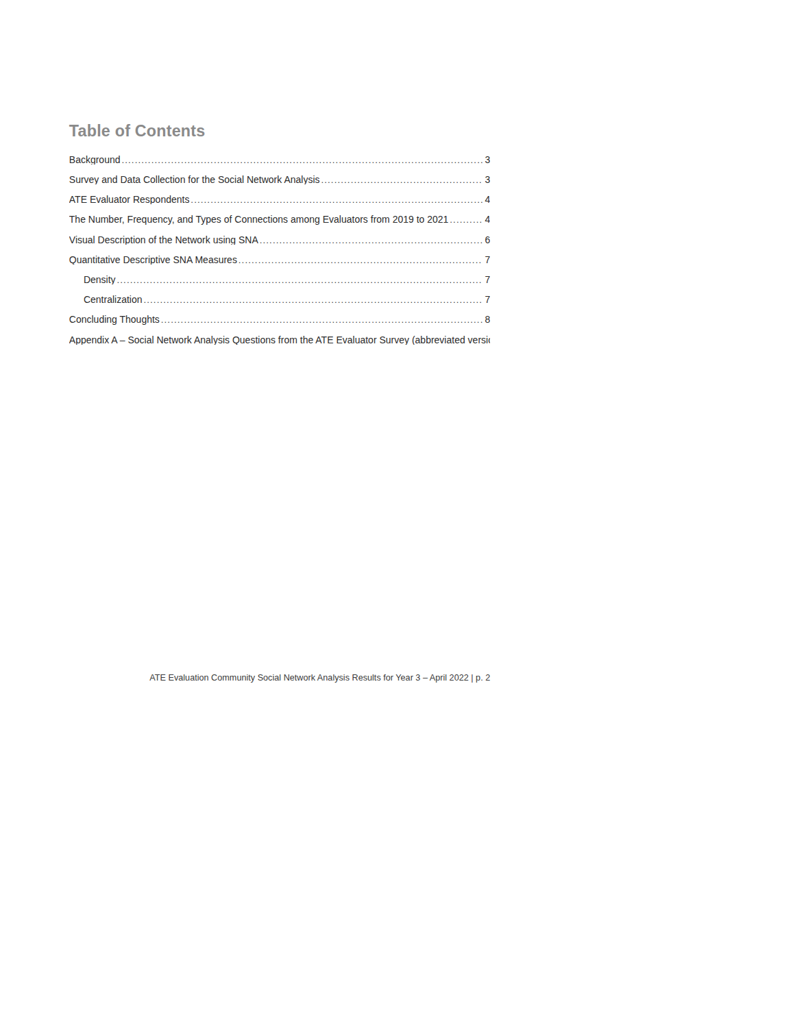Table of Contents
Background .................................................................................................................................................................................. 3
Survey and Data Collection for the Social Network Analysis ..................................................................................................... 3
ATE Evaluator Respondents ................................................................................................................................................. 4
The Number, Frequency, and Types of Connections among Evaluators from 2019 to 2021 ......................................... 4
Visual Description of the Network using SNA ................................................................................................................. 6
Quantitative Descriptive SNA Measures ....................................................................................................................... 7
Density ......................................................................................................................................................................... 7
Centralization .............................................................................................................................................................. 7
Concluding Thoughts ............................................................................................................................................................. 8
Appendix A – Social Network Analysis Questions from the ATE Evaluator Survey (abbreviated version) .................. 9
ATE Evaluation Community Social Network Analysis Results for Year 3 – April 2022 | p. 2